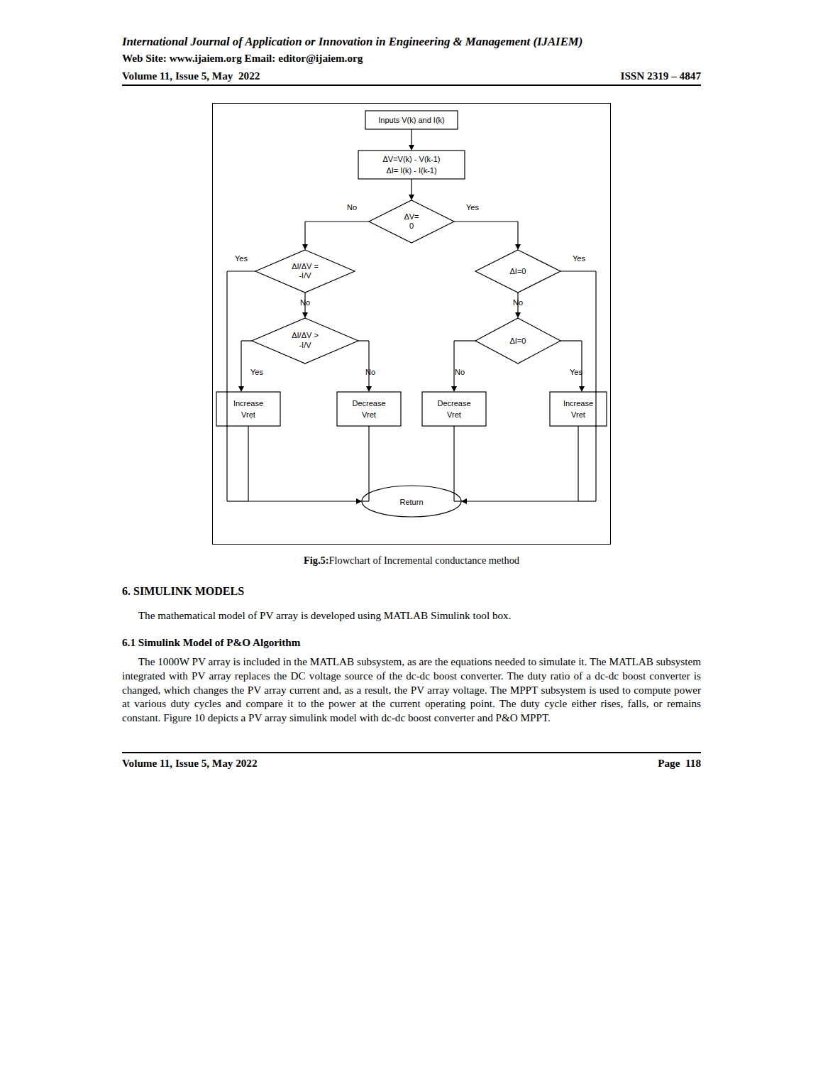International Journal of Application or Innovation in Engineering & Management (IJAIEM)
Web Site: www.ijaiem.org Email: editor@ijaiem.org
Volume 11, Issue 5, May 2022 ISSN 2319 – 4847
Inputs V(k) and I(k) ΔV=V(k) - V(k-1) ΔI= I(k) - I(k-1) ΔV= 0 No Yes ΔI/ΔV = -I/V Yes No ΔI=0 Yes No ΔI/ΔV > -I/V Yes No ΔI=0 No Yes Increase Vret Decrease Vret Decrease Vret Increase Vret Return
Fig.5: Flowchart of Incremental conductance method
6. SIMULINK MODELS
The mathematical model of PV array is developed using MATLAB Simulink tool box.
6.1 Simulink Model of P&O Algorithm
The 1000W PV array is included in the MATLAB subsystem, as are the equations needed to simulate it. The MATLAB subsystem integrated with PV array replaces the DC voltage source of the dc-dc boost converter. The duty ratio of a dc-dc boost converter is changed, which changes the PV array current and, as a result, the PV array voltage. The MPPT subsystem is used to compute power at various duty cycles and compare it to the power at the current operating point. The duty cycle either rises, falls, or remains constant. Figure 10 depicts a PV array simulink model with dc-dc boost converter and P&O MPPT.
Volume 11, Issue 5, May 2022 Page 118